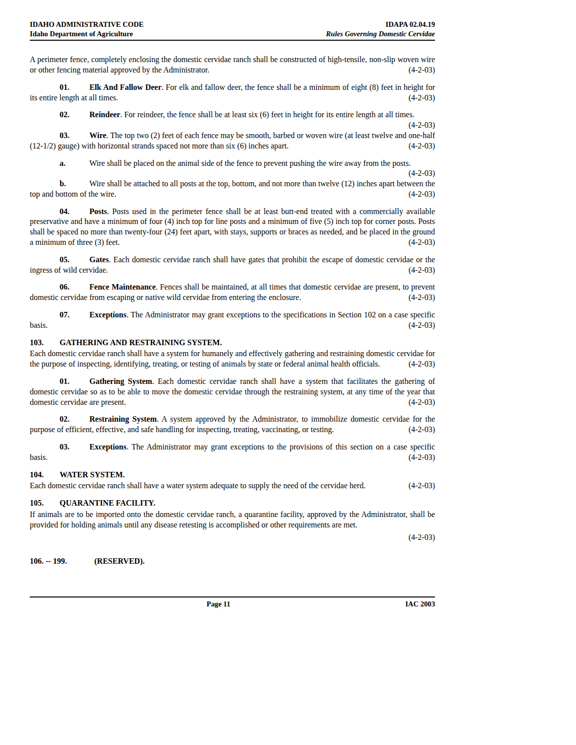IDAHO ADMINISTRATIVE CODE
Idaho Department of Agriculture
IDAPA 02.04.19
Rules Governing Domestic Cervidae
A perimeter fence, completely enclosing the domestic cervidae ranch shall be constructed of high-tensile, non-slip woven wire or other fencing material approved by the Administrator.(4-2-03)
01. Elk And Fallow Deer. For elk and fallow deer, the fence shall be a minimum of eight (8) feet in height for its entire length at all times.(4-2-03)
02. Reindeer. For reindeer, the fence shall be at least six (6) feet in height for its entire length at all times.(4-2-03)
03. Wire. The top two (2) feet of each fence may be smooth, barbed or woven wire (at least twelve and one-half (12-1/2) gauge) with horizontal strands spaced not more than six (6) inches apart.(4-2-03)
a. Wire shall be placed on the animal side of the fence to prevent pushing the wire away from the posts.(4-2-03)
b. Wire shall be attached to all posts at the top, bottom, and not more than twelve (12) inches apart between the top and bottom of the wire.(4-2-03)
04. Posts. Posts used in the perimeter fence shall be at least butt-end treated with a commercially available preservative and have a minimum of four (4) inch top for line posts and a minimum of five (5) inch top for corner posts. Posts shall be spaced no more than twenty-four (24) feet apart, with stays, supports or braces as needed, and be placed in the ground a minimum of three (3) feet.(4-2-03)
05. Gates. Each domestic cervidae ranch shall have gates that prohibit the escape of domestic cervidae or the ingress of wild cervidae.(4-2-03)
06. Fence Maintenance. Fences shall be maintained, at all times that domestic cervidae are present, to prevent domestic cervidae from escaping or native wild cervidae from entering the enclosure.(4-2-03)
07. Exceptions. The Administrator may grant exceptions to the specifications in Section 102 on a case specific basis.(4-2-03)
103. GATHERING AND RESTRAINING SYSTEM.
Each domestic cervidae ranch shall have a system for humanely and effectively gathering and restraining domestic cervidae for the purpose of inspecting, identifying, treating, or testing of animals by state or federal animal health officials.(4-2-03)
01. Gathering System. Each domestic cervidae ranch shall have a system that facilitates the gathering of domestic cervidae so as to be able to move the domestic cervidae through the restraining system, at any time of the year that domestic cervidae are present.(4-2-03)
02. Restraining System. A system approved by the Administrator, to immobilize domestic cervidae for the purpose of efficient, effective, and safe handling for inspecting, treating, vaccinating, or testing.(4-2-03)
03. Exceptions. The Administrator may grant exceptions to the provisions of this section on a case specific basis.(4-2-03)
104. WATER SYSTEM.
Each domestic cervidae ranch shall have a water system adequate to supply the need of the cervidae herd. (4-2-03)
105. QUARANTINE FACILITY.
If animals are to be imported onto the domestic cervidae ranch, a quarantine facility, approved by the Administrator, shall be provided for holding animals until any disease retesting is accomplished or other requirements are met.
(4-2-03)
106. -- 199.(RESERVED).
IAC 2003
Page 11